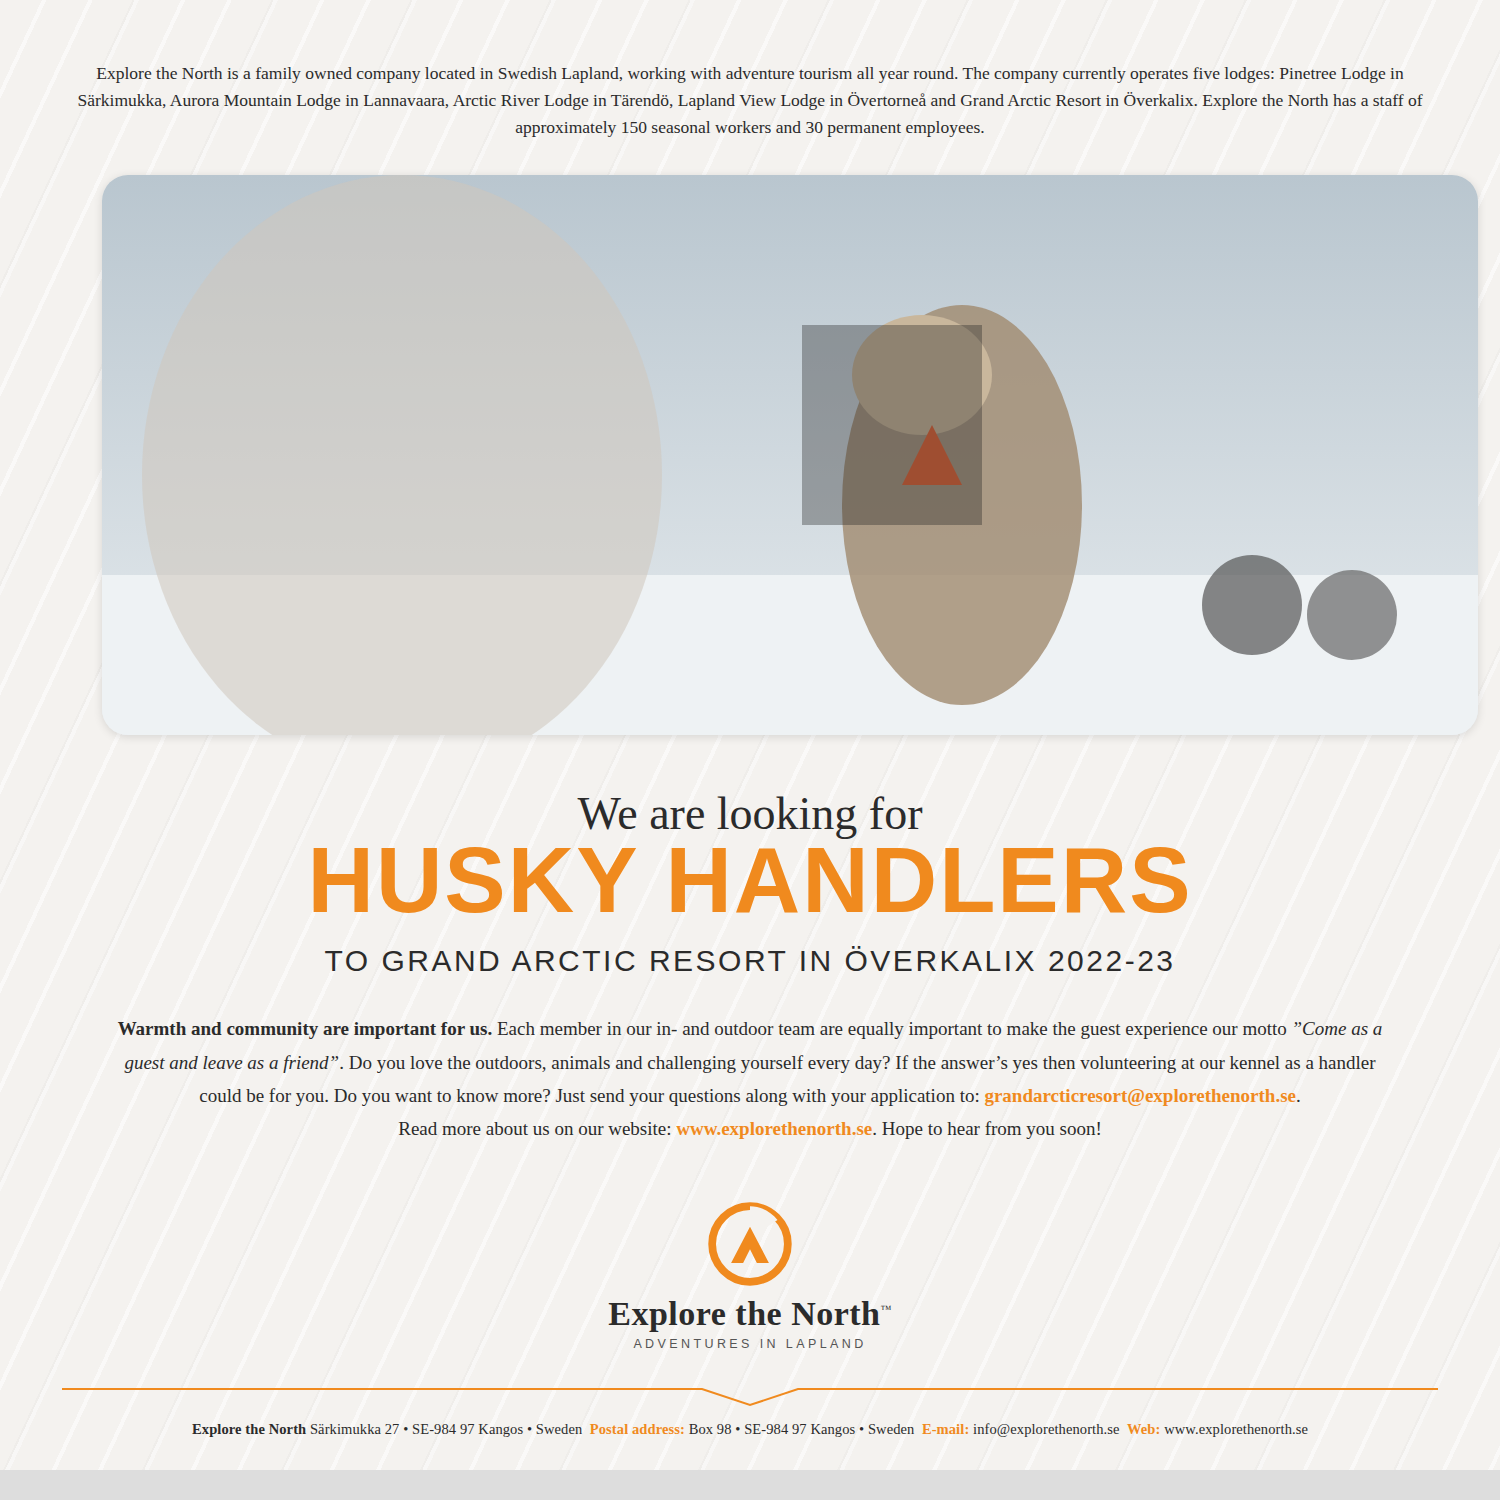Explore the North is a family owned company located in Swedish Lapland, working with adventure tourism all year round. The company currently operates five lodges: Pinetree Lodge in Särkimukka, Aurora Mountain Lodge in Lannavaara, Arctic River Lodge in Tärendö, Lapland View Lodge in Övertorneå and Grand Arctic Resort in Överkalix. Explore the North has a staff of approximately 150 seasonal workers and 30 permanent employees.
We are looking for
HUSKY HANDLERS
TO GRAND ARCTIC RESORT IN ÖVERKALIX 2022-23
Warmth and community are important for us. Each member in our in- and outdoor team are equally important to make the guest experience our motto ”Come as a guest and leave as a friend”. Do you love the outdoors, animals and challenging yourself every day? If the answer’s yes then volunteering at our kennel as a handler could be for you. Do you want to know more? Just send your questions along with your application to: grandarcticresort@explorethenorth.se.
Read more about us on our website: www.explorethenorth.se. Hope to hear from you soon!
Explore the North™
ADVENTURES IN LAPLAND
Explore the North Särkimukka 27 • SE-984 97 Kangos • Sweden Postal address: Box 98 • SE-984 97 Kangos • Sweden E-mail: info@explorethenorth.se Web: www.explorethenorth.se